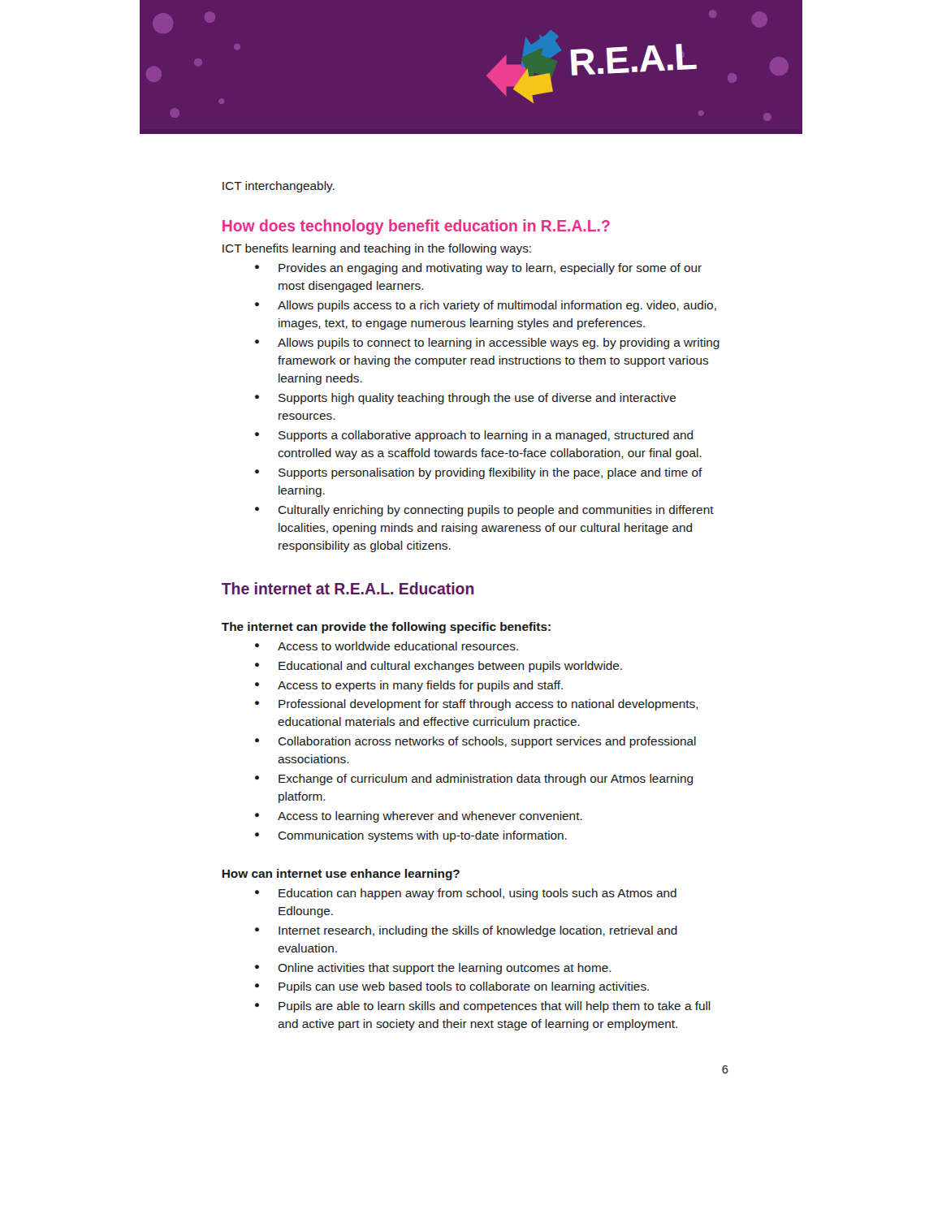R.E.A.L
ICT interchangeably.
How does technology benefit education in R.E.A.L.?
ICT benefits learning and teaching in the following ways:
Provides an engaging and motivating way to learn, especially for some of our most disengaged learners.
Allows pupils access to a rich variety of multimodal information eg. video, audio, images, text, to engage numerous learning styles and preferences.
Allows pupils to connect to learning in accessible ways eg. by providing a writing framework or having the computer read instructions to them to support various learning needs.
Supports high quality teaching through the use of diverse and interactive resources.
Supports a collaborative approach to learning in a managed, structured and controlled way as a scaffold towards face-to-face collaboration, our final goal.
Supports personalisation by providing flexibility in the pace, place and time of learning.
Culturally enriching by connecting pupils to people and communities in different localities, opening minds and raising awareness of our cultural heritage and responsibility as global citizens.
The internet at R.E.A.L. Education
The internet can provide the following specific benefits:
Access to worldwide educational resources.
Educational and cultural exchanges between pupils worldwide.
Access to experts in many fields for pupils and staff.
Professional development for staff through access to national developments, educational materials and effective curriculum practice.
Collaboration across networks of schools, support services and professional associations.
Exchange of curriculum and administration data through our Atmos learning platform.
Access to learning wherever and whenever convenient.
Communication systems with up-to-date information.
How can internet use enhance learning?
Education can happen away from school, using tools such as Atmos and Edlounge.
Internet research, including the skills of knowledge location, retrieval and evaluation.
Online activities that support the learning outcomes at home.
Pupils can use web based tools to collaborate on learning activities.
Pupils are able to learn skills and competences that will help them to take a full and active part in society and their next stage of learning or employment.
6